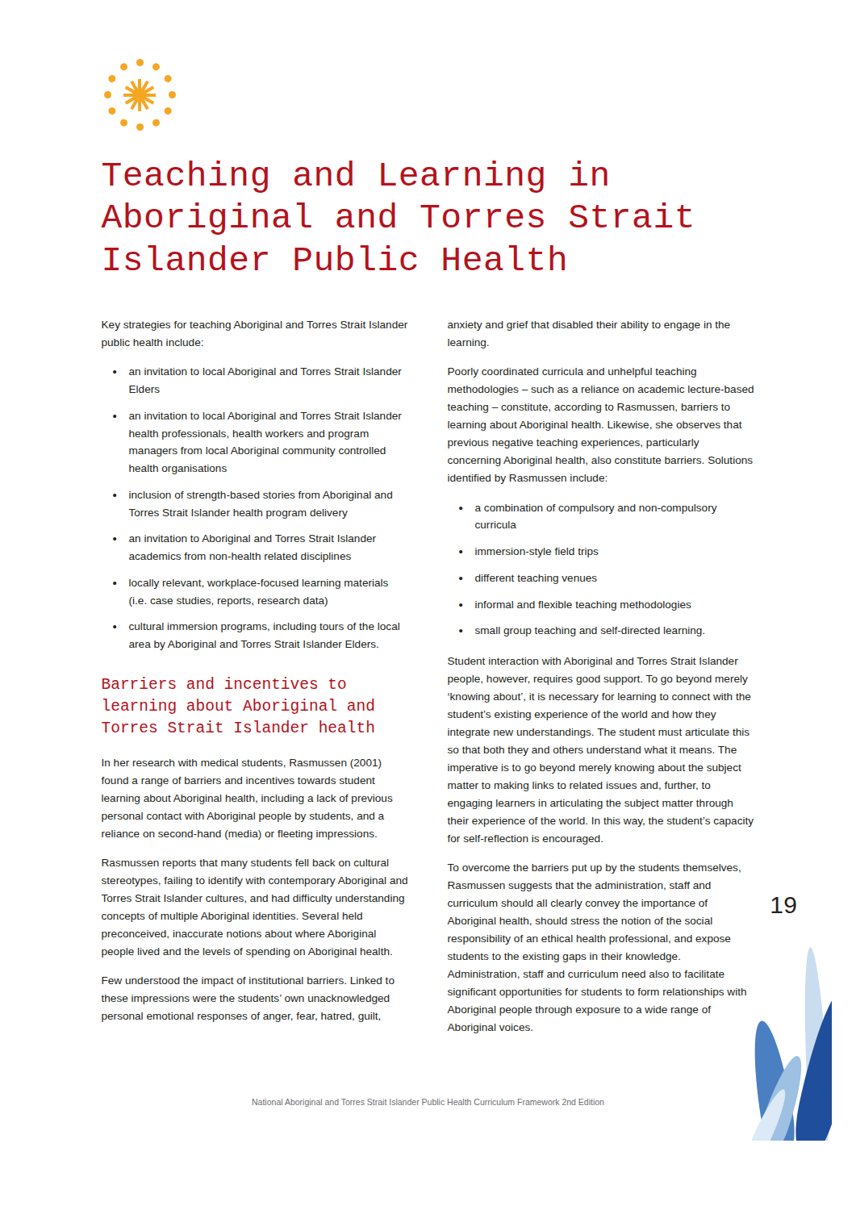Teaching and Learning in
Aboriginal and Torres Strait
Islander Public Health
Key strategies for teaching Aboriginal and Torres Strait Islander public health include:
an invitation to local Aboriginal and Torres Strait Islander Elders
an invitation to local Aboriginal and Torres Strait Islander health professionals, health workers and program managers from local Aboriginal community controlled health organisations
inclusion of strength-based stories from Aboriginal and Torres Strait Islander health program delivery
an invitation to Aboriginal and Torres Strait Islander academics from non-health related disciplines
locally relevant, workplace-focused learning materials (i.e. case studies, reports, research data)
cultural immersion programs, including tours of the local area by Aboriginal and Torres Strait Islander Elders.
Barriers and incentives to learning about Aboriginal and Torres Strait Islander health
In her research with medical students, Rasmussen (2001) found a range of barriers and incentives towards student learning about Aboriginal health, including a lack of previous personal contact with Aboriginal people by students, and a reliance on second-hand (media) or fleeting impressions.
Rasmussen reports that many students fell back on cultural stereotypes, failing to identify with contemporary Aboriginal and Torres Strait Islander cultures, and had difficulty understanding concepts of multiple Aboriginal identities. Several held preconceived, inaccurate notions about where Aboriginal people lived and the levels of spending on Aboriginal health.
Few understood the impact of institutional barriers. Linked to these impressions were the students’ own unacknowledged personal emotional responses of anger, fear, hatred, guilt, anxiety and grief that disabled their ability to engage in the learning.
Poorly coordinated curricula and unhelpful teaching methodologies – such as a reliance on academic lecture-based teaching – constitute, according to Rasmussen, barriers to learning about Aboriginal health. Likewise, she observes that previous negative teaching experiences, particularly concerning Aboriginal health, also constitute barriers. Solutions identified by Rasmussen include:
a combination of compulsory and non-compulsory curricula
immersion-style field trips
different teaching venues
informal and flexible teaching methodologies
small group teaching and self-directed learning.
Student interaction with Aboriginal and Torres Strait Islander people, however, requires good support. To go beyond merely ‘knowing about’, it is necessary for learning to connect with the student’s existing experience of the world and how they integrate new understandings. The student must articulate this so that both they and others understand what it means. The imperative is to go beyond merely knowing about the subject matter to making links to related issues and, further, to engaging learners in articulating the subject matter through their experience of the world. In this way, the student’s capacity for self-reflection is encouraged.
To overcome the barriers put up by the students themselves, Rasmussen suggests that the administration, staff and curriculum should all clearly convey the importance of Aboriginal health, should stress the notion of the social responsibility of an ethical health professional, and expose students to the existing gaps in their knowledge. Administration, staff and curriculum need also to facilitate significant opportunities for students to form relationships with Aboriginal people through exposure to a wide range of Aboriginal voices.
19
National Aboriginal and Torres Strait Islander Public Health Curriculum Framework 2nd Edition